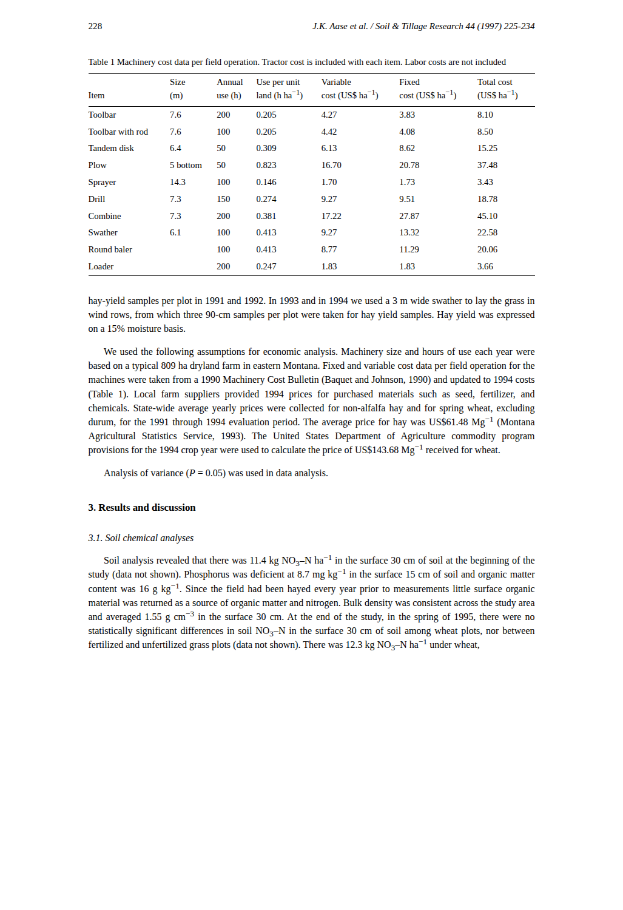228 J.K. Aase et al. / Soil & Tillage Research 44 (1997) 225-234
Table 1 Machinery cost data per field operation. Tractor cost is included with each item. Labor costs are not included
| Item | Size (m) | Annual use (h) | Use per unit land (h ha −1 ) | Variable cost (US$ ha −1 ) | Fixed cost (US$ ha −1 ) | Total cost (US$ ha −1 ) |
| --- | --- | --- | --- | --- | --- | --- |
| Toolbar | 7.6 | 200 | 0.205 | 4.27 | 3.83 | 8.10 |
| Toolbar with rod | 7.6 | 100 | 0.205 | 4.42 | 4.08 | 8.50 |
| Tandem disk | 6.4 | 50 | 0.309 | 6.13 | 8.62 | 15.25 |
| Plow | 5 bottom | 50 | 0.823 | 16.70 | 20.78 | 37.48 |
| Sprayer | 14.3 | 100 | 0.146 | 1.70 | 1.73 | 3.43 |
| Drill | 7.3 | 150 | 0.274 | 9.27 | 9.51 | 18.78 |
| Combine | 7.3 | 200 | 0.381 | 17.22 | 27.87 | 45.10 |
| Swather | 6.1 | 100 | 0.413 | 9.27 | 13.32 | 22.58 |
| Round baler | | 100 | 0.413 | 8.77 | 11.29 | 20.06 |
| Loader | | 200 | 0.247 | 1.83 | 1.83 | 3.66 |
hay-yield samples per plot in 1991 and 1992. In 1993 and in 1994 we used a 3 m wide swather to lay the grass in wind rows, from which three 90-cm samples per plot were taken for hay yield samples. Hay yield was expressed on a 15% moisture basis.
We used the following assumptions for economic analysis. Machinery size and hours of use each year were based on a typical 809 ha dryland farm in eastern Montana. Fixed and variable cost data per field operation for the machines were taken from a 1990 Machinery Cost Bulletin (Baquet and Johnson, 1990) and updated to 1994 costs (Table 1). Local farm suppliers provided 1994 prices for purchased materials such as seed, fertilizer, and chemicals. State-wide average yearly prices were collected for non-alfalfa hay and for spring wheat, excluding durum, for the 1991 through 1994 evaluation period. The average price for hay was US$61.48 Mg−1 (Montana Agricultural Statistics Service, 1993). The United States Department of Agriculture commodity program provisions for the 1994 crop year were used to calculate the price of US$143.68 Mg−1 received for wheat.
Analysis of variance (P = 0.05) was used in data analysis.
3. Results and discussion
3.1. Soil chemical analyses
Soil analysis revealed that there was 11.4 kg NO3–N ha−1 in the surface 30 cm of soil at the beginning of the study (data not shown). Phosphorus was deficient at 8.7 mg kg−1 in the surface 15 cm of soil and organic matter content was 16 g kg−1. Since the field had been hayed every year prior to measurements little surface organic material was returned as a source of organic matter and nitrogen. Bulk density was consistent across the study area and averaged 1.55 g cm−3 in the surface 30 cm. At the end of the study, in the spring of 1995, there were no statistically significant differences in soil NO3–N in the surface 30 cm of soil among wheat plots, nor between fertilized and unfertilized grass plots (data not shown). There was 12.3 kg NO3–N ha−1 under wheat,